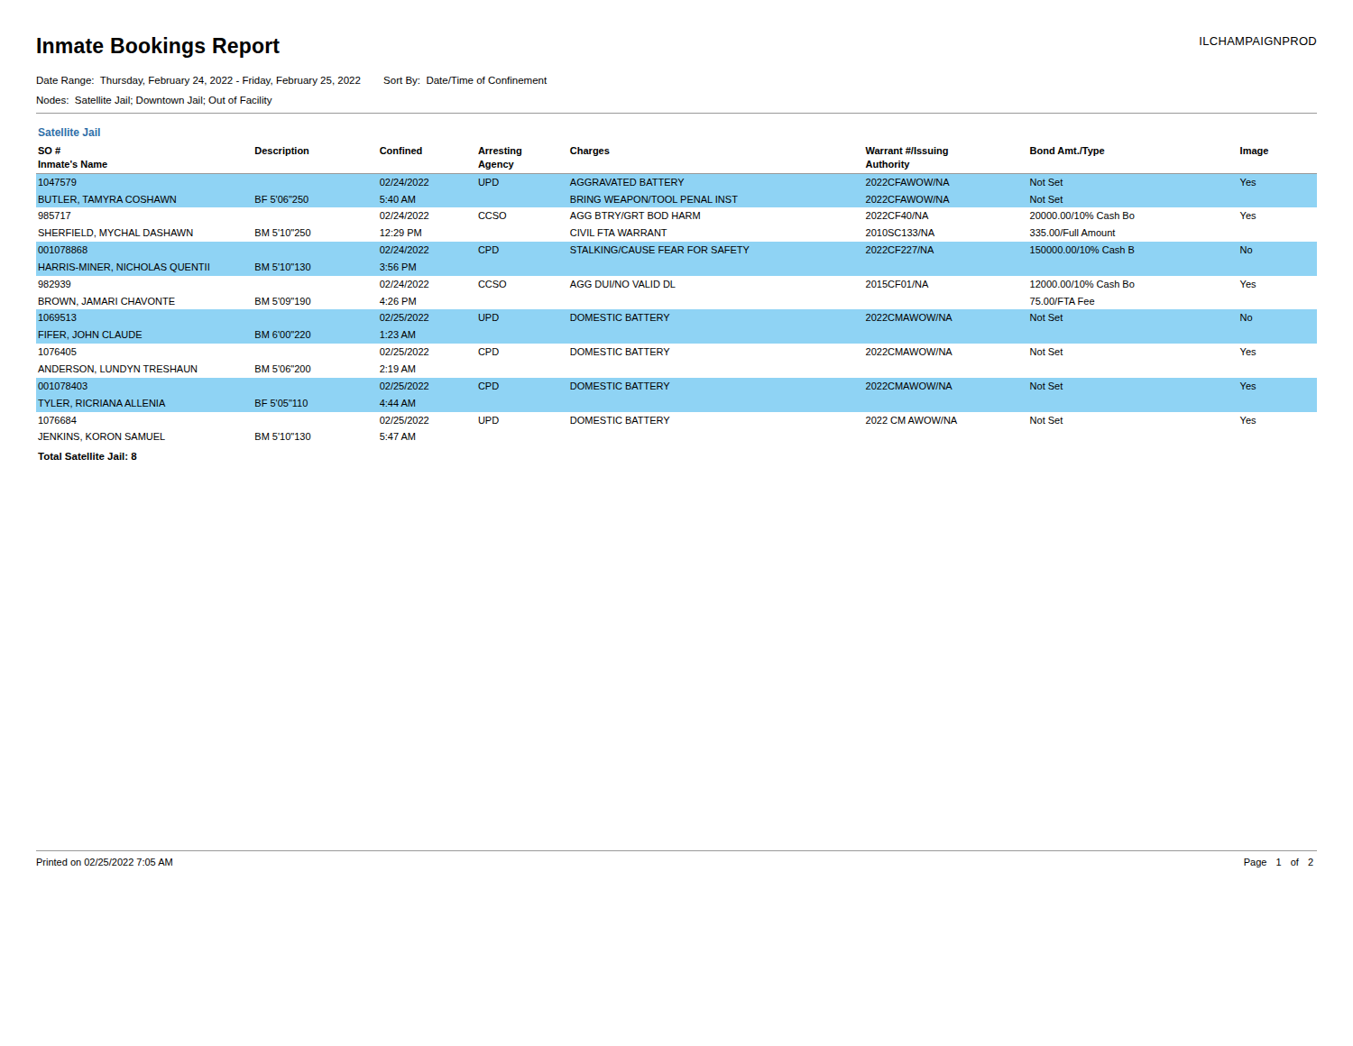ILCHAMPAIGNPROD
Inmate Bookings Report
Date Range: Thursday, February 24, 2022 - Friday, February 25, 2022 Sort By: Date/Time of Confinement
Nodes: Satellite Jail; Downtown Jail; Out of Facility
Satellite Jail
| SO # Inmate's Name | Description | Confined | Arresting Agency | Charges | Warrant #/Issuing Authority | Bond Amt./Type | Image |
| --- | --- | --- | --- | --- | --- | --- | --- |
| 1047579 | | 02/24/2022 | UPD | AGGRAVATED BATTERY | 2022CFAWOW/NA | Not Set | Yes |
| BUTLER, TAMYRA COSHAWN | BF 5'06"250 | 5:40 AM | | BRING WEAPON/TOOL PENAL INST | 2022CFAWOW/NA | Not Set | |
| 985717 | | 02/24/2022 | CCSO | AGG BTRY/GRT BOD HARM | 2022CF40/NA | 20000.00/10% Cash Bo | Yes |
| SHERFIELD, MYCHAL DASHAWN | BM 5'10"250 | 12:29 PM | | CIVIL FTA WARRANT | 2010SC133/NA | 335.00/Full Amount | |
| 001078868 | | 02/24/2022 | CPD | STALKING/CAUSE FEAR FOR SAFETY | 2022CF227/NA | 150000.00/10% Cash B | No |
| HARRIS-MINER, NICHOLAS QUENTII | BM 5'10"130 | 3:56 PM | | | | | |
| 982939 | | 02/24/2022 | CCSO | AGG DUI/NO VALID DL | 2015CF01/NA | 12000.00/10% Cash Bo | Yes |
| BROWN, JAMARI CHAVONTE | BM 5'09"190 | 4:26 PM | | | | 75.00/FTA Fee | |
| 1069513 | | 02/25/2022 | UPD | DOMESTIC BATTERY | 2022CMAWOW/NA | Not Set | No |
| FIFER, JOHN CLAUDE | BM 6'00"220 | 1:23 AM | | | | | |
| 1076405 | | 02/25/2022 | CPD | DOMESTIC BATTERY | 2022CMAWOW/NA | Not Set | Yes |
| ANDERSON, LUNDYN TRESHAUN | BM 5'06"200 | 2:19 AM | | | | | |
| 001078403 | | 02/25/2022 | CPD | DOMESTIC BATTERY | 2022CMAWOW/NA | Not Set | Yes |
| TYLER, RICRIANA ALLENIA | BF 5'05"110 | 4:44 AM | | | | | |
| 1076684 | | 02/25/2022 | UPD | DOMESTIC BATTERY | 2022 CM AWOW/NA | Not Set | Yes |
| JENKINS, KORON SAMUEL | BM 5'10"130 | 5:47 AM | | | | | |
Total Satellite Jail: 8
Printed on 02/25/2022 7:05 AM
Page 1 of 2